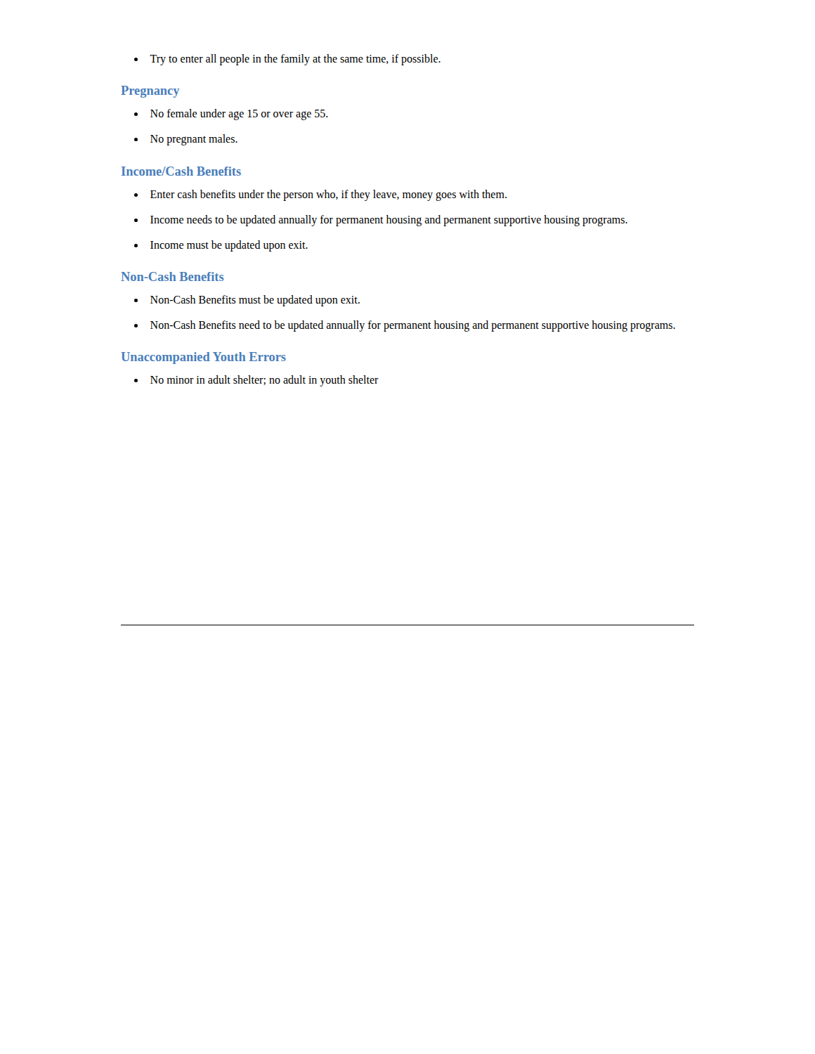Try to enter all people in the family at the same time, if possible.
Pregnancy
No female under age 15 or over age 55.
No pregnant males.
Income/Cash Benefits
Enter cash benefits under the person who, if they leave, money goes with them.
Income needs to be updated annually for permanent housing and permanent supportive housing programs.
Income must be updated upon exit.
Non-Cash Benefits
Non-Cash Benefits must be updated upon exit.
Non-Cash Benefits need to be updated annually for permanent housing and permanent supportive housing programs.
Unaccompanied Youth Errors
No minor in adult shelter; no adult in youth shelter